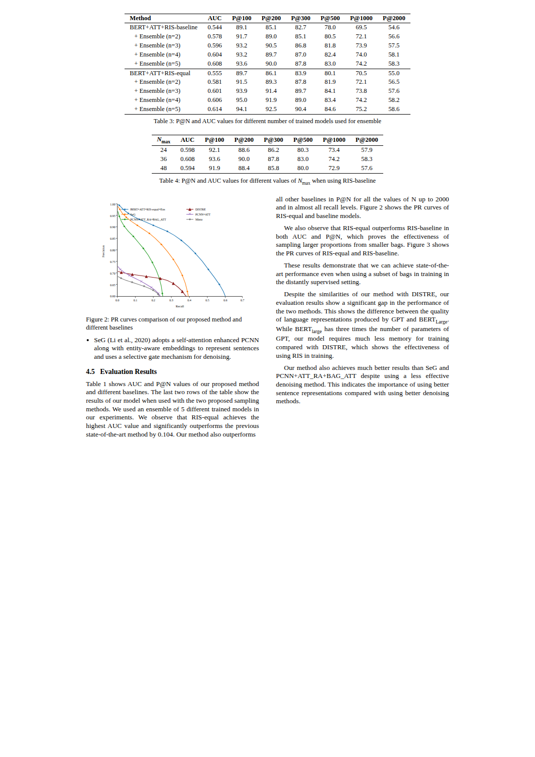| Method | AUC | P@100 | P@200 | P@300 | P@500 | P@1000 | P@2000 |
| --- | --- | --- | --- | --- | --- | --- | --- |
| BERT+ATT+RIS-baseline | 0.544 | 89.1 | 85.1 | 82.7 | 78.0 | 69.5 | 54.6 |
| + Ensemble (n=2) | 0.578 | 91.7 | 89.0 | 85.1 | 80.5 | 72.1 | 56.6 |
| + Ensemble (n=3) | 0.596 | 93.2 | 90.5 | 86.8 | 81.8 | 73.9 | 57.5 |
| + Ensemble (n=4) | 0.604 | 93.2 | 89.7 | 87.0 | 82.4 | 74.0 | 58.1 |
| + Ensemble (n=5) | 0.608 | 93.6 | 90.0 | 87.8 | 83.0 | 74.2 | 58.3 |
| BERT+ATT+RIS-equal | 0.555 | 89.7 | 86.1 | 83.9 | 80.1 | 70.5 | 55.0 |
| + Ensemble (n=2) | 0.581 | 91.5 | 89.3 | 87.8 | 81.9 | 72.1 | 56.5 |
| + Ensemble (n=3) | 0.601 | 93.9 | 91.4 | 89.7 | 84.1 | 73.8 | 57.6 |
| + Ensemble (n=4) | 0.606 | 95.0 | 91.9 | 89.0 | 83.4 | 74.2 | 58.2 |
| + Ensemble (n=5) | 0.614 | 94.1 | 92.5 | 90.4 | 84.6 | 75.2 | 58.6 |
Table 3: P@N and AUC values for different number of trained models used for ensemble
| N max | AUC | P@100 | P@200 | P@300 | P@500 | P@1000 | P@2000 |
| --- | --- | --- | --- | --- | --- | --- | --- |
| 24 | 0.598 | 92.1 | 88.6 | 86.2 | 80.3 | 73.4 | 57.9 |
| 36 | 0.608 | 93.6 | 90.0 | 87.8 | 83.0 | 74.2 | 58.3 |
| 48 | 0.594 | 91.9 | 88.4 | 85.8 | 80.0 | 72.9 | 57.6 |
Table 4: P@N and AUC values for different values of Nmax when using RIS-baseline
1.00 0.95 0.90 0.85 0.80 0.75 0.70 0.65 0.60 0.0 0.1 0.2 0.3 0.4 0.5 0.6 0.7 Recall Precision BERT+ATT+RIS-equal+Ens SeG PCNN+ATT_RA+BAG_ATT DISTRE PCNN+ATT Mintz
Figure 2: PR curves comparison of our proposed method and different baselines
SeG (Li et al., 2020) adopts a self-attention enhanced PCNN along with entity-aware embeddings to represent sentences and uses a selective gate mechanism for denoising.
4.5 Evaluation Results
Table 1 shows AUC and P@N values of our proposed method and different baselines. The last two rows of the table show the results of our model when used with the two proposed sampling methods. We used an ensemble of 5 different trained models in our experiments. We observe that RIS-equal achieves the highest AUC value and significantly outperforms the previous state-of-the-art method by 0.104. Our method also outperforms
all other baselines in P@N for all the values of N up to 2000 and in almost all recall levels. Figure 2 shows the PR curves of RIS-equal and baseline models.
We also observe that RIS-equal outperforms RIS-baseline in both AUC and P@N, which proves the effectiveness of sampling larger proportions from smaller bags. Figure 3 shows the PR curves of RIS-equal and RIS-baseline.
These results demonstrate that we can achieve state-of-the-art performance even when using a subset of bags in training in the distantly supervised setting.
Despite the similarities of our method with DISTRE, our evaluation results show a significant gap in the performance of the two methods. This shows the difference between the quality of language representations produced by GPT and BERTLarge. While BERTlarge has three times the number of parameters of GPT, our model requires much less memory for training compared with DISTRE, which shows the effectiveness of using RIS in training.
Our method also achieves much better results than SeG and PCNN+ATT_RA+BAG_ATT despite using a less effective denoising method. This indicates the importance of using better sentence representations compared with using better denoising methods.